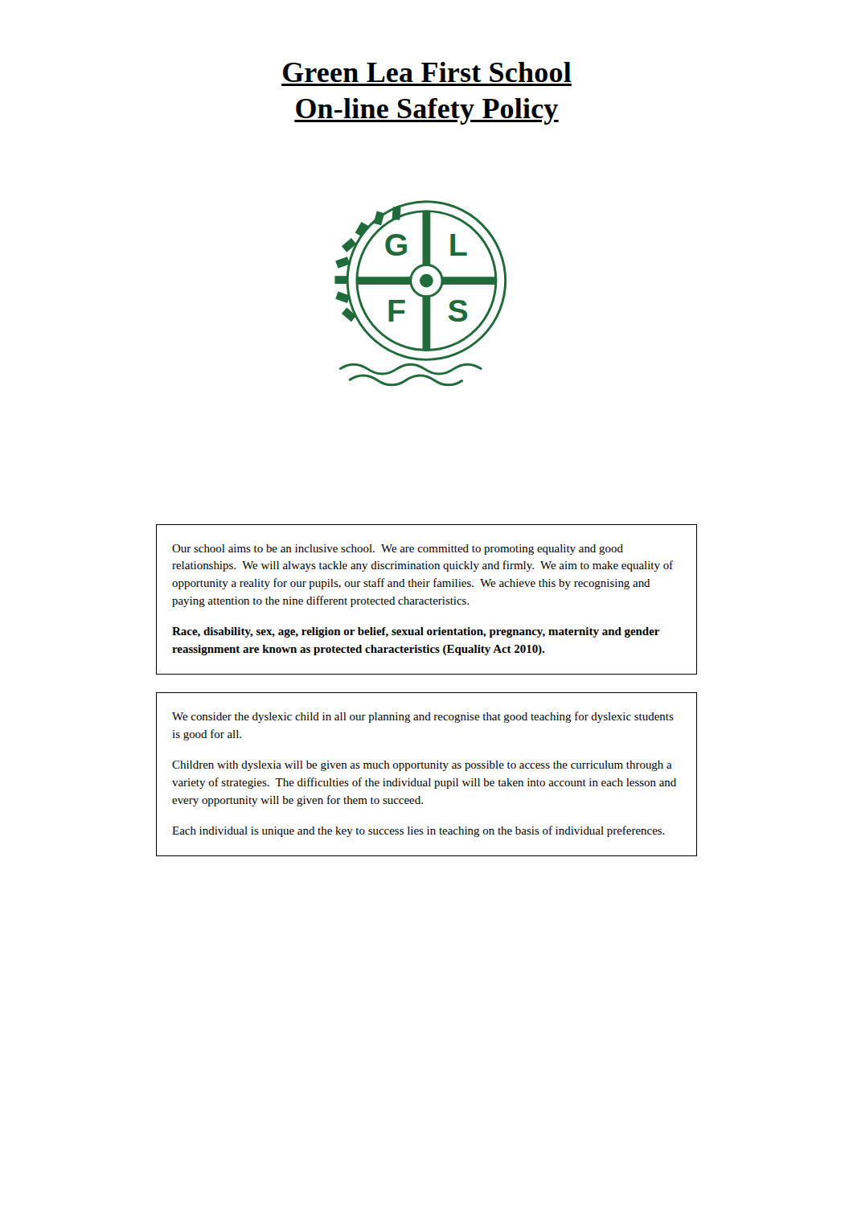Green Lea First School
On-line Safety Policy
G L F S
Our school aims to be an inclusive school. We are committed to promoting equality and good relationships. We will always tackle any discrimination quickly and firmly. We aim to make equality of opportunity a reality for our pupils, our staff and their families. We achieve this by recognising and paying attention to the nine different protected characteristics.
Race, disability, sex, age, religion or belief, sexual orientation, pregnancy, maternity and gender reassignment are known as protected characteristics (Equality Act 2010).
We consider the dyslexic child in all our planning and recognise that good teaching for dyslexic students is good for all.
Children with dyslexia will be given as much opportunity as possible to access the curriculum through a variety of strategies. The difficulties of the individual pupil will be taken into account in each lesson and every opportunity will be given for them to succeed.
Each individual is unique and the key to success lies in teaching on the basis of individual preferences.